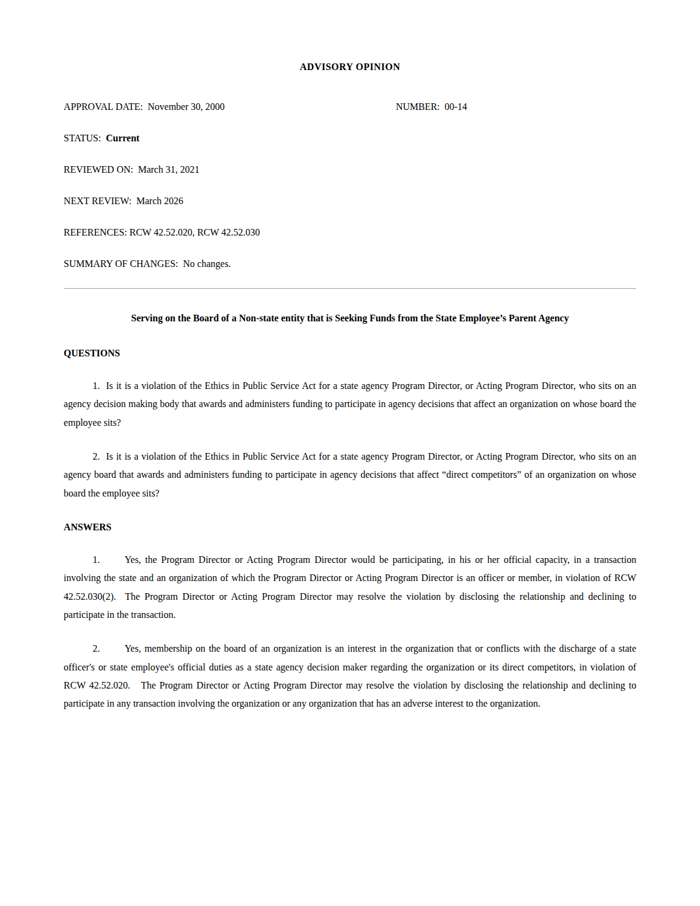ADVISORY OPINION
APPROVAL DATE: November 30, 2000
NUMBER: 00-14
STATUS: Current
REVIEWED ON: March 31, 2021
NEXT REVIEW: March 2026
REFERENCES: RCW 42.52.020, RCW 42.52.030
SUMMARY OF CHANGES: No changes.
Serving on the Board of a Non-state entity that is Seeking Funds from the State Employee’s Parent Agency
QUESTIONS
1. Is it is a violation of the Ethics in Public Service Act for a state agency Program Director, or Acting Program Director, who sits on an agency decision making body that awards and administers funding to participate in agency decisions that affect an organization on whose board the employee sits?
2. Is it is a violation of the Ethics in Public Service Act for a state agency Program Director, or Acting Program Director, who sits on an agency board that awards and administers funding to participate in agency decisions that affect “direct competitors” of an organization on whose board the employee sits?
ANSWERS
1. Yes, the Program Director or Acting Program Director would be participating, in his or her official capacity, in a transaction involving the state and an organization of which the Program Director or Acting Program Director is an officer or member, in violation of RCW 42.52.030(2). The Program Director or Acting Program Director may resolve the violation by disclosing the relationship and declining to participate in the transaction.
2. Yes, membership on the board of an organization is an interest in the organization that or conflicts with the discharge of a state officer's or state employee's official duties as a state agency decision maker regarding the organization or its direct competitors, in violation of RCW 42.52.020. The Program Director or Acting Program Director may resolve the violation by disclosing the relationship and declining to participate in any transaction involving the organization or any organization that has an adverse interest to the organization.